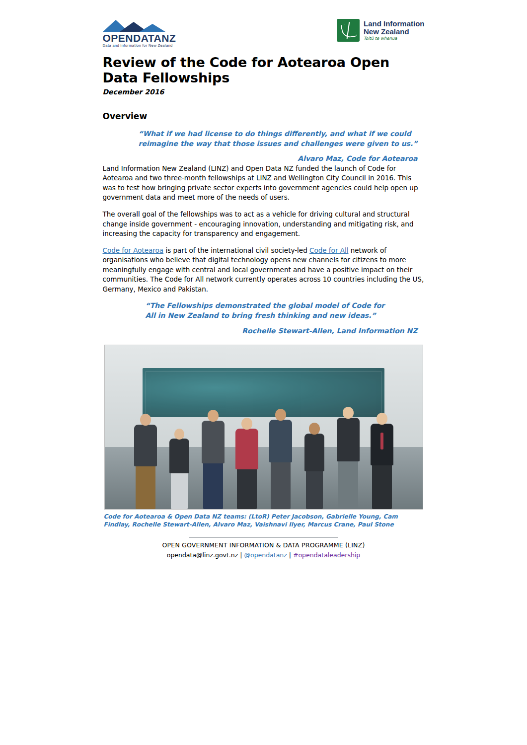OPEN DATA NZ
Data and information for New Zealand
Land Information
New Zealand
Toitū te whenua
Review of the Code for Aotearoa Open Data Fellowships
December 2016
Overview
“What if we had license to do things differently, and what if we could reimagine the way that those issues and challenges were given to us.”
Alvaro Maz, Code for Aotearoa
Land Information New Zealand (LINZ) and Open Data NZ funded the launch of Code for Aotearoa and two three-month fellowships at LINZ and Wellington City Council in 2016. This was to test how bringing private sector experts into government agencies could help open up government data and meet more of the needs of users.
The overall goal of the fellowships was to act as a vehicle for driving cultural and structural change inside government - encouraging innovation, understanding and mitigating risk, and increasing the capacity for transparency and engagement.
Code for Aotearoa is part of the international civil society-led Code for All network of organisations who believe that digital technology opens new channels for citizens to more meaningfully engage with central and local government and have a positive impact on their communities. The Code for All network currently operates across 10 countries including the US, Germany, Mexico and Pakistan.
“The Fellowships demonstrated the global model of Code for
All in New Zealand to bring fresh thinking and new ideas.”
Rochelle Stewart-Allen, Land Information NZ
Code for Aotearoa & Open Data NZ teams: (LtoR) Peter Jacobson, Gabrielle Young, Cam Findlay, Rochelle Stewart-Allen, Alvaro Maz, Vaishnavi Ilyer, Marcus Crane, Paul Stone
OPEN GOVERNMENT INFORMATION & DATA PROGRAMME (LINZ)
opendata@linz.govt.nz | @opendatanz | #opendataleadership